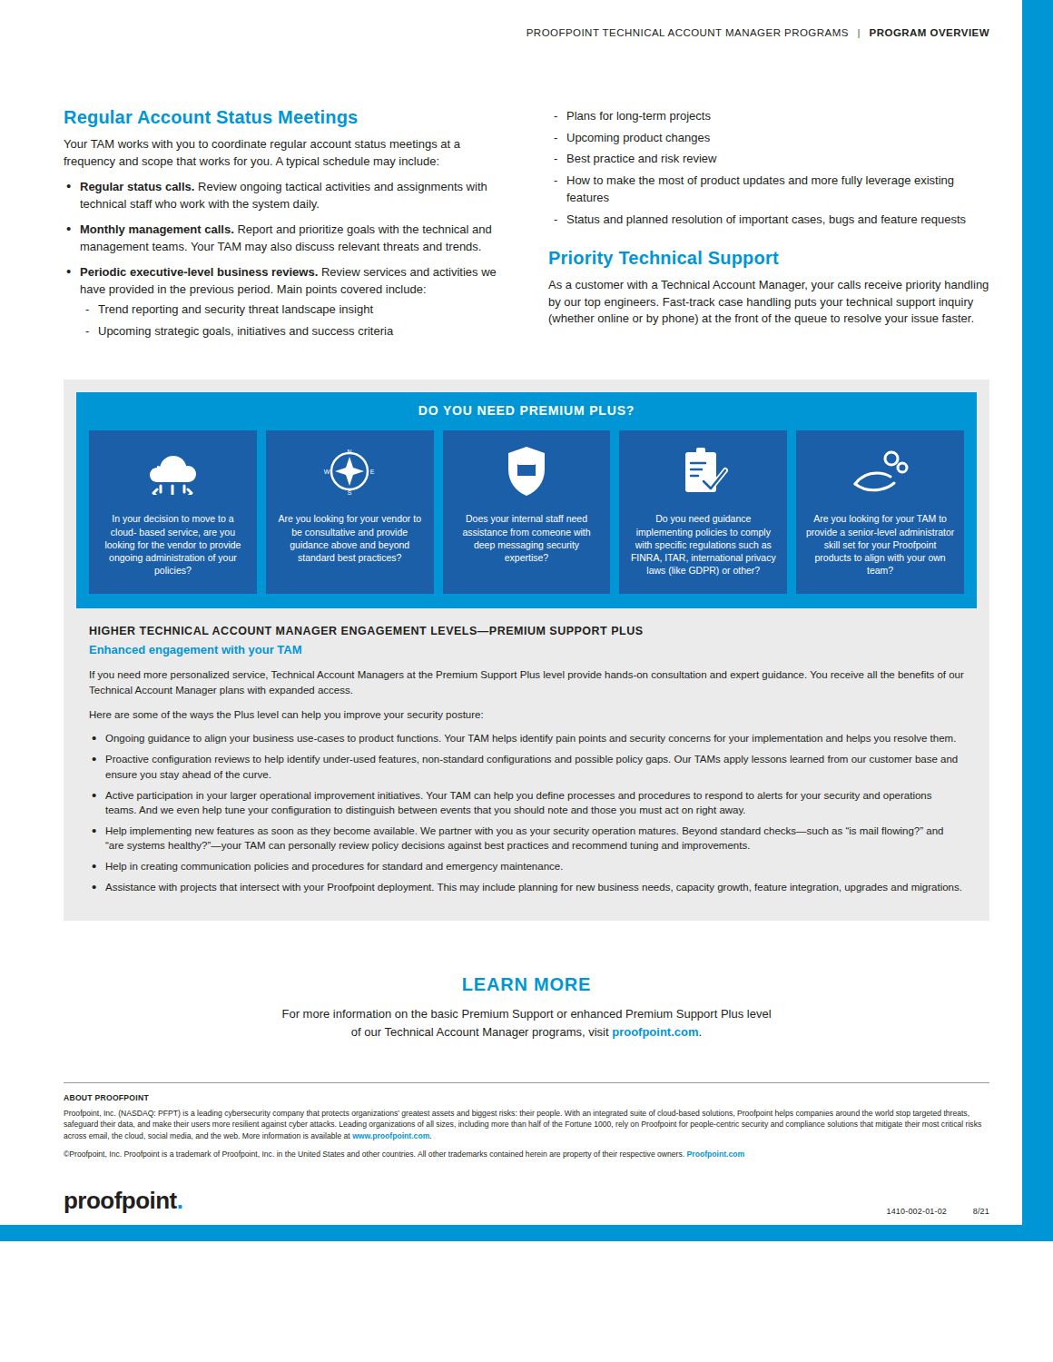PROOFPOINT TECHNICAL ACCOUNT MANAGER PROGRAMS | PROGRAM OVERVIEW
Regular Account Status Meetings
Your TAM works with you to coordinate regular account status meetings at a frequency and scope that works for you. A typical schedule may include:
Regular status calls. Review ongoing tactical activities and assignments with technical staff who work with the system daily.
Monthly management calls. Report and prioritize goals with the technical and management teams. Your TAM may also discuss relevant threats and trends.
Periodic executive-level business reviews. Review services and activities we have provided in the previous period. Main points covered include:
Trend reporting and security threat landscape insight
Upcoming strategic goals, initiatives and success criteria
Plans for long-term projects
Upcoming product changes
Best practice and risk review
How to make the most of product updates and more fully leverage existing features
Status and planned resolution of important cases, bugs and feature requests
Priority Technical Support
As a customer with a Technical Account Manager, your calls receive priority handling by our top engineers. Fast-track case handling puts your technical support inquiry (whether online or by phone) at the front of the queue to resolve your issue faster.
DO YOU NEED PREMIUM PLUS?
In your decision to move to a cloud- based service, are you looking for the vendor to provide ongoing administration of your policies?
N S W E
Are you looking for your vendor to be consultative and provide guidance above and beyond standard best practices?
Does your internal staff need assistance from comeone with deep messaging security expertise?
Do you need guidance implementing policies to comply with specific regulations such as FINRA, ITAR, international privacy laws (like GDPR) or other?
Are you looking for your TAM to provide a senior-level administrator skill set for your Proofpoint products to align with your own team?
HIGHER TECHNICAL ACCOUNT MANAGER ENGAGEMENT LEVELS—PREMIUM SUPPORT PLUS
Enhanced engagement with your TAM
If you need more personalized service, Technical Account Managers at the Premium Support Plus level provide hands-on consultation and expert guidance. You receive all the benefits of our Technical Account Manager plans with expanded access.
Here are some of the ways the Plus level can help you improve your security posture:
Ongoing guidance to align your business use-cases to product functions. Your TAM helps identify pain points and security concerns for your implementation and helps you resolve them.
Proactive configuration reviews to help identify under-used features, non-standard configurations and possible policy gaps. Our TAMs apply lessons learned from our customer base and ensure you stay ahead of the curve.
Active participation in your larger operational improvement initiatives. Your TAM can help you define processes and procedures to respond to alerts for your security and operations teams. And we even help tune your configuration to distinguish between events that you should note and those you must act on right away.
Help implementing new features as soon as they become available. We partner with you as your security operation matures. Beyond standard checks—such as “is mail flowing?” and “are systems healthy?”—your TAM can personally review policy decisions against best practices and recommend tuning and improvements.
Help in creating communication policies and procedures for standard and emergency maintenance.
Assistance with projects that intersect with your Proofpoint deployment. This may include planning for new business needs, capacity growth, feature integration, upgrades and migrations.
LEARN MORE
For more information on the basic Premium Support or enhanced Premium Support Plus level
of our Technical Account Manager programs, visit proofpoint.com.
About Proofpoint
Proofpoint, Inc. (NASDAQ: PFPT) is a leading cybersecurity company that protects organizations’ greatest assets and biggest risks: their people. With an integrated suite of cloud-based solutions, Proofpoint helps companies around the world stop targeted threats, safeguard their data, and make their users more resilient against cyber attacks. Leading organizations of all sizes, including more than half of the Fortune 1000, rely on Proofpoint for people-centric security and compliance solutions that mitigate their most critical risks across email, the cloud, social media, and the web. More information is available at www.proofpoint.com.
©Proofpoint, Inc. Proofpoint is a trademark of Proofpoint, Inc. in the United States and other countries. All other trademarks contained herein are property of their respective owners. Proofpoint.com
proofpoint.
1410-002-01-02 8/21